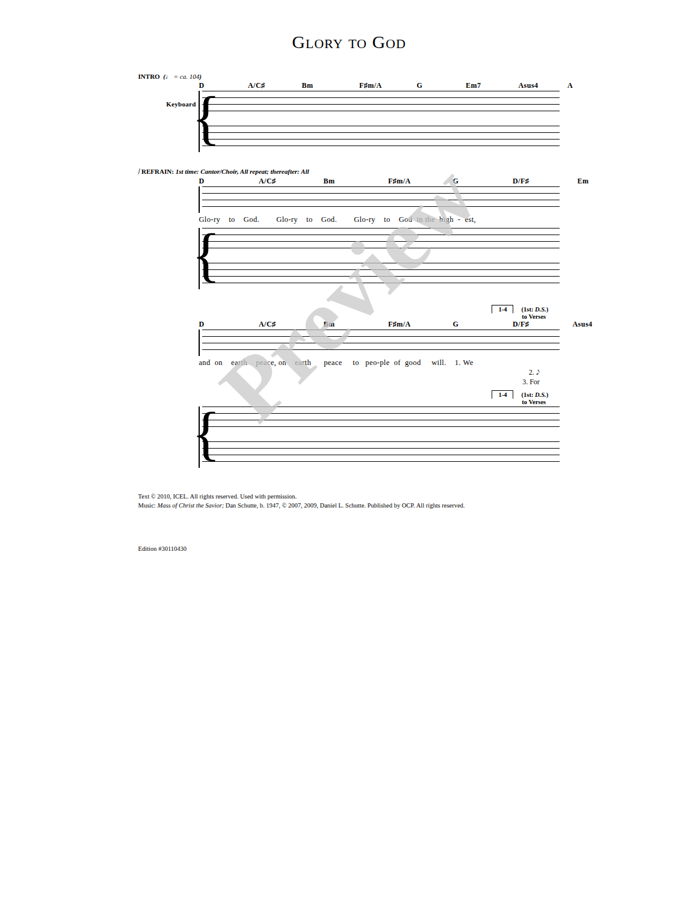Preview
GLORY TO GOD
INTRO (♩ = ca. 104)
D A/C♯ Bm F♯m/A G Em7 Asus4 A
{
Keyboard
𝄀 REFRAIN: 1st time: Cantor/Choir, All repeat; thereafter: All
D A/C♯ Bm F♯m/A G D/F♯ Em A
Glo-ry to God. Glo-ry to God. Glo-ry to God in the high - est,
{
1-4 (1st: D.S.)
to Verses
D A/C♯ Bm F♯m/A G D/F♯ Asus4 A Dsus4 D
and on earth peace, on earth peace to peo-ple of good will. 1. We
2. 𝅘𝅥𝅮
3. For
1-4 (1st: D.S.)
to Verses
{
Text © 2010, ICEL. All rights reserved. Used with permission.
Music: Mass of Christ the Savior; Dan Schutte, b. 1947, © 2007, 2009, Daniel L. Schutte. Published by OCP. All rights reserved.
Edition #30110430